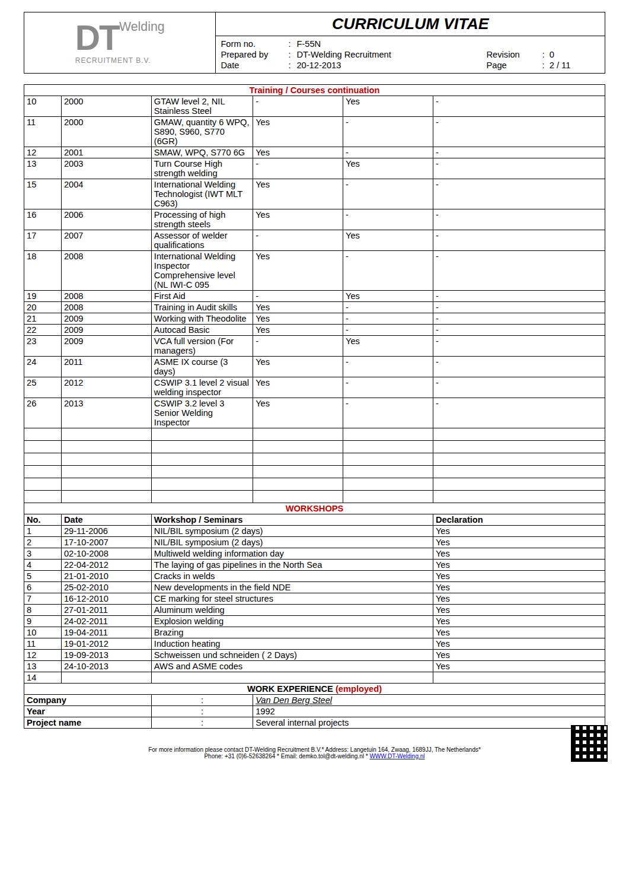| DT Welding RECRUITMENT B.V. | CURRICULUM VITAE |
| / Form no. / : / F-55N / / Prepared by / : / DT-Welding Recruitment / Revision / : 0 / / Date / : / 20-12-2013 / Page / : 2 / 11 / |
| Training / Courses continuation |
| 10 | 2000 | GTAW level 2, NIL Stainless Steel | - | Yes | - |
| 11 | 2000 | GMAW, quantity 6 WPQ, S890, S960, S770 (6GR) | Yes | - | - |
| 12 | 2001 | SMAW, WPQ, S770 6G | Yes | - | - |
| 13 | 2003 | Turn Course High strength welding | - | Yes | - |
| 15 | 2004 | International Welding Technologist (IWT MLT C963) | Yes | - | - |
| 16 | 2006 | Processing of high strength steels | Yes | - | - |
| 17 | 2007 | Assessor of welder qualifications | - | Yes | - |
| 18 | 2008 | International Welding Inspector Comprehensive level (NL IWI-C 095 | Yes | - | - |
| 19 | 2008 | First Aid | - | Yes | - |
| 20 | 2008 | Training in Audit skills | Yes | - | - |
| 21 | 2009 | Working with Theodolite | Yes | - | - |
| 22 | 2009 | Autocad Basic | Yes | - | - |
| 23 | 2009 | VCA full version (For managers) | - | Yes | - |
| 24 | 2011 | ASME IX course (3 days) | Yes | - | - |
| 25 | 2012 | CSWIP 3.1 level 2 visual welding inspector | Yes | - | - |
| 26 | 2013 | CSWIP 3.2 level 3 Senior Welding Inspector | Yes | - | - |
| WORKSHOPS |
| No. | Date | Workshop / Seminars | Declaration |
| 1 | 29-11-2006 | NIL/BIL symposium (2 days) | Yes |
| 2 | 17-10-2007 | NIL/BIL symposium (2 days) | Yes |
| 3 | 02-10-2008 | Multiweld welding information day | Yes |
| 4 | 22-04-2012 | The laying of gas pipelines in the North Sea | Yes |
| 5 | 21-01-2010 | Cracks in welds | Yes |
| 6 | 25-02-2010 | New developments in the field NDE | Yes |
| 7 | 16-12-2010 | CE marking for steel structures | Yes |
| 8 | 27-01-2011 | Aluminum welding | Yes |
| 9 | 24-02-2011 | Explosion welding | Yes |
| 10 | 19-04-2011 | Brazing | Yes |
| 11 | 19-01-2012 | Induction heating | Yes |
| 12 | 19-09-2013 | Schweissen und schneiden ( 2 Days) | Yes |
| 13 | 24-10-2013 | AWS and ASME codes | Yes |
| 14 | | | |
| WORK EXPERIENCE (employed) |
| Company | : | Van Den Berg Steel |
| Year | : | 1992 |
| Project name | : | Several internal projects |
For more information please contact DT-Welding Recruitment B.V.* Address: Langetuin 164, Zwaag, 1689JJ, The Netherlands*
Phone: +31 (0)6-52638264 * Email: demko.tol@dt-welding.nl * WWW.DT-Welding.nl